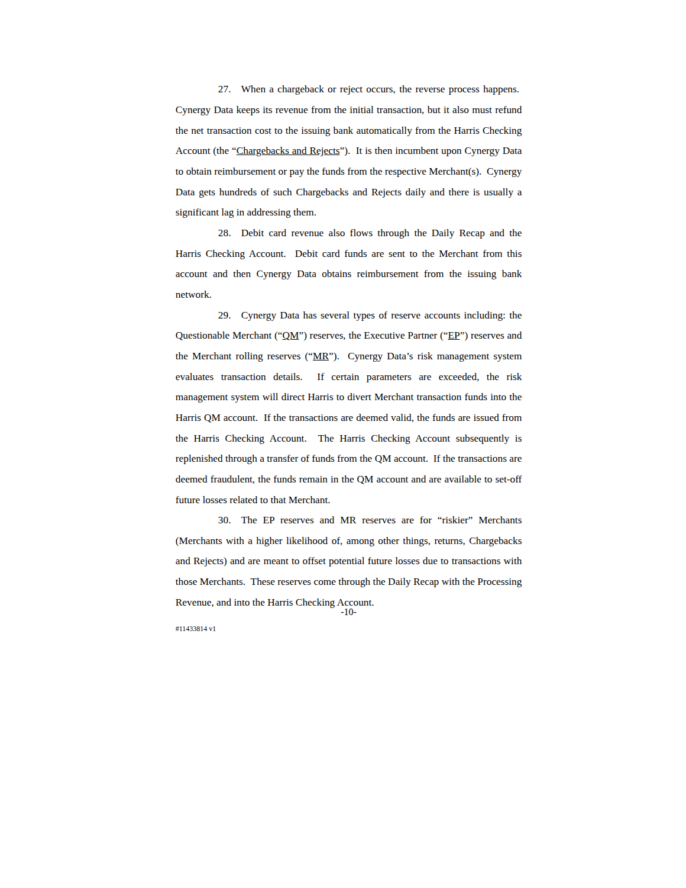27. When a chargeback or reject occurs, the reverse process happens. Cynergy Data keeps its revenue from the initial transaction, but it also must refund the net transaction cost to the issuing bank automatically from the Harris Checking Account (the “Chargebacks and Rejects”). It is then incumbent upon Cynergy Data to obtain reimbursement or pay the funds from the respective Merchant(s). Cynergy Data gets hundreds of such Chargebacks and Rejects daily and there is usually a significant lag in addressing them.
28. Debit card revenue also flows through the Daily Recap and the Harris Checking Account. Debit card funds are sent to the Merchant from this account and then Cynergy Data obtains reimbursement from the issuing bank network.
29. Cynergy Data has several types of reserve accounts including: the Questionable Merchant (“QM”) reserves, the Executive Partner (“EP”) reserves and the Merchant rolling reserves (“MR”). Cynergy Data’s risk management system evaluates transaction details. If certain parameters are exceeded, the risk management system will direct Harris to divert Merchant transaction funds into the Harris QM account. If the transactions are deemed valid, the funds are issued from the Harris Checking Account. The Harris Checking Account subsequently is replenished through a transfer of funds from the QM account. If the transactions are deemed fraudulent, the funds remain in the QM account and are available to set-off future losses related to that Merchant.
30. The EP reserves and MR reserves are for “riskier” Merchants (Merchants with a higher likelihood of, among other things, returns, Chargebacks and Rejects) and are meant to offset potential future losses due to transactions with those Merchants. These reserves come through the Daily Recap with the Processing Revenue, and into the Harris Checking Account.
-10-
#11433814 v1